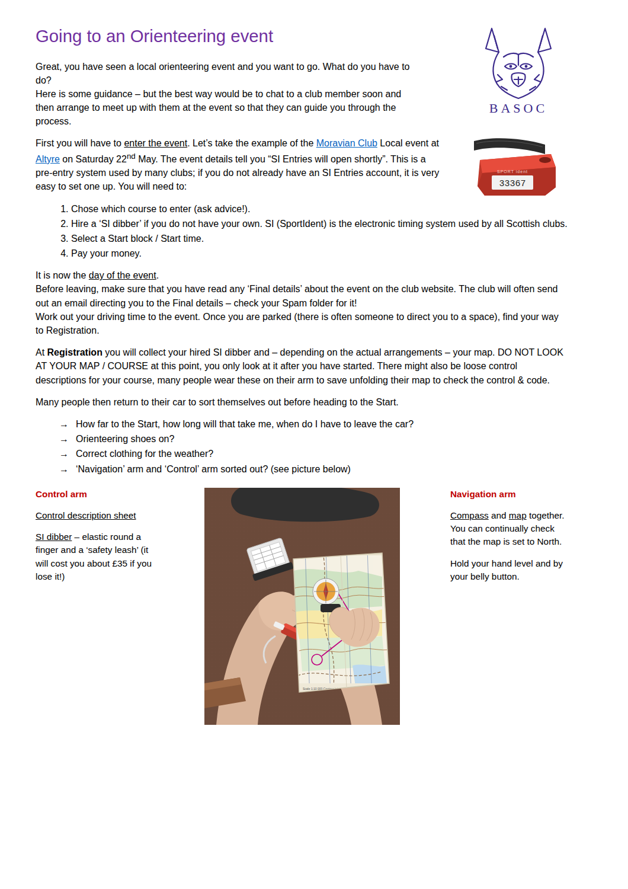BASOC
Going to an Orienteering event
Great, you have seen a local orienteering event and you want to go. What do you have to do?
Here is some guidance – but the best way would be to chat to a club member soon and then arrange to meet up with them at the event so that they can guide you through the process.
33367 SPORT ident
First you will have to enter the event. Let’s take the example of the Moravian Club Local event at Altyre on Saturday 22nd May. The event details tell you “SI Entries will open shortly”. This is a pre-entry system used by many clubs; if you do not already have an SI Entries account, it is very easy to set one up. You will need to:
Chose which course to enter (ask advice!).
Hire a ‘SI dibber’ if you do not have your own. SI (SportIdent) is the electronic timing system used by all Scottish clubs.
Select a Start block / Start time.
Pay your money.
It is now the day of the event.
Before leaving, make sure that you have read any ‘Final details’ about the event on the club website. The club will often send out an email directing you to the Final details – check your Spam folder for it!
Work out your driving time to the event. Once you are parked (there is often someone to direct you to a space), find your way to Registration.
At Registration you will collect your hired SI dibber and – depending on the actual arrangements – your map. DO NOT LOOK AT YOUR MAP / COURSE at this point, you only look at it after you have started. There might also be loose control descriptions for your course, many people wear these on their arm to save unfolding their map to check the control & code.
Many people then return to their car to sort themselves out before heading to the Start.
How far to the Start, how long will that take me, when do I have to leave the car?
Orienteering shoes on?
Correct clothing for the weather?
‘Navigation’ arm and ‘Control’ arm sorted out? (see picture below)
Control arm
Control description sheet
SI dibber – elastic round a finger and a ‘safety leash’ (it will cost you about £35 if you lose it!)
ORIENTEERING MAP Scale 1:10 000 Contour interval 5m
Navigation arm
Compass and map together.
You can continually check that the map is set to North.
Hold your hand level and by your belly button.